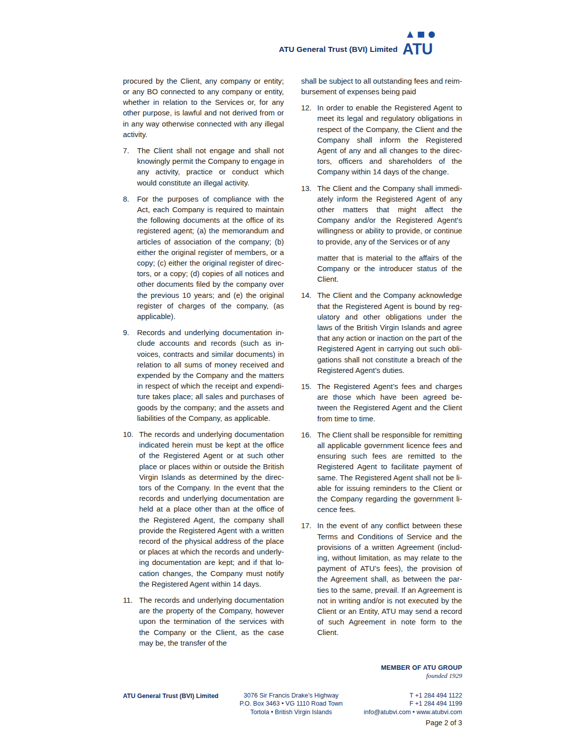ATU General Trust (BVI) Limited
ATU ATU
procured by the Client, any company or entity; or any BO connected to any company or entity, whether in relation to the Services or, for any other purpose, is lawful and not derived from or in any way otherwise connected with any illegal activity.
7.
The Client shall not engage and shall not knowingly permit the Company to engage in any activity, practice or conduct which would constitute an illegal activity.
8.
For the purposes of compliance with the Act, each Company is required to maintain the following documents at the office of its registered agent; (a) the memorandum and articles of association of the company; (b) either the original register of members, or a copy; (c) either the original register of directors, or a copy; (d) copies of all notices and other documents filed by the company over the previous 10 years; and (e) the original register of charges of the company, (as applicable).
9.
Records and underlying documentation include accounts and records (such as invoices, contracts and similar documents) in relation to all sums of money received and expended by the Company and the matters in respect of which the receipt and expenditure takes place; all sales and purchases of goods by the company; and the assets and liabilities of the Company, as applicable.
10.
The records and underlying documentation indicated herein must be kept at the office of the Registered Agent or at such other place or places within or outside the British Virgin Islands as determined by the directors of the Company. In the event that the records and underlying documentation are held at a place other than at the office of the Registered Agent, the company shall provide the Registered Agent with a written record of the physical address of the place or places at which the records and underlying documentation are kept; and if that location changes, the Company must notify the Registered Agent within 14 days.
11.
The records and underlying documentation are the property of the Company, however upon the termination of the services with the Company or the Client, as the case may be, the transfer of the
shall be subject to all outstanding fees and reimbursement of expenses being paid
12.
In order to enable the Registered Agent to meet its legal and regulatory obligations in respect of the Company, the Client and the Company shall inform the Registered Agent of any and all changes to the directors, officers and shareholders of the Company within 14 days of the change.
13.
The Client and the Company shall immediately inform the Registered Agent of any other matters that might affect the Company and/or the Registered Agent’s willingness or ability to provide, or continue to provide, any of the Services or of any
matter that is material to the affairs of the Company or the introducer status of the Client.
14.
The Client and the Company acknowledge that the Registered Agent is bound by regulatory and other obligations under the laws of the British Virgin Islands and agree that any action or inaction on the part of the Registered Agent in carrying out such obligations shall not constitute a breach of the Registered Agent’s duties.
15.
The Registered Agent’s fees and charges are those which have been agreed between the Registered Agent and the Client from time to time.
16.
The Client shall be responsible for remitting all applicable government licence fees and ensuring such fees are remitted to the Registered Agent to facilitate payment of same. The Registered Agent shall not be liable for issuing reminders to the Client or the Company regarding the government licence fees.
17.
In the event of any conflict between these Terms and Conditions of Service and the provisions of a written Agreement (including, without limitation, as may relate to the payment of ATU’s fees), the provision of the Agreement shall, as between the parties to the same, prevail. If an Agreement is not in writing and/or is not executed by the Client or an Entity, ATU may send a record of such Agreement in note form to the Client.
MEMBER OF ATU GROUP
founded 1929
ATU General Trust (BVI) Limited
3076 Sir Francis Drake’s Highway
P.O. Box 3463 • VG 1110 Road Town
Tortola • British Virgin Islands
T +1 284 494 1122
F +1 284 494 1199
info@atubvi.com • www.atubvi.com
Page 2 of 3